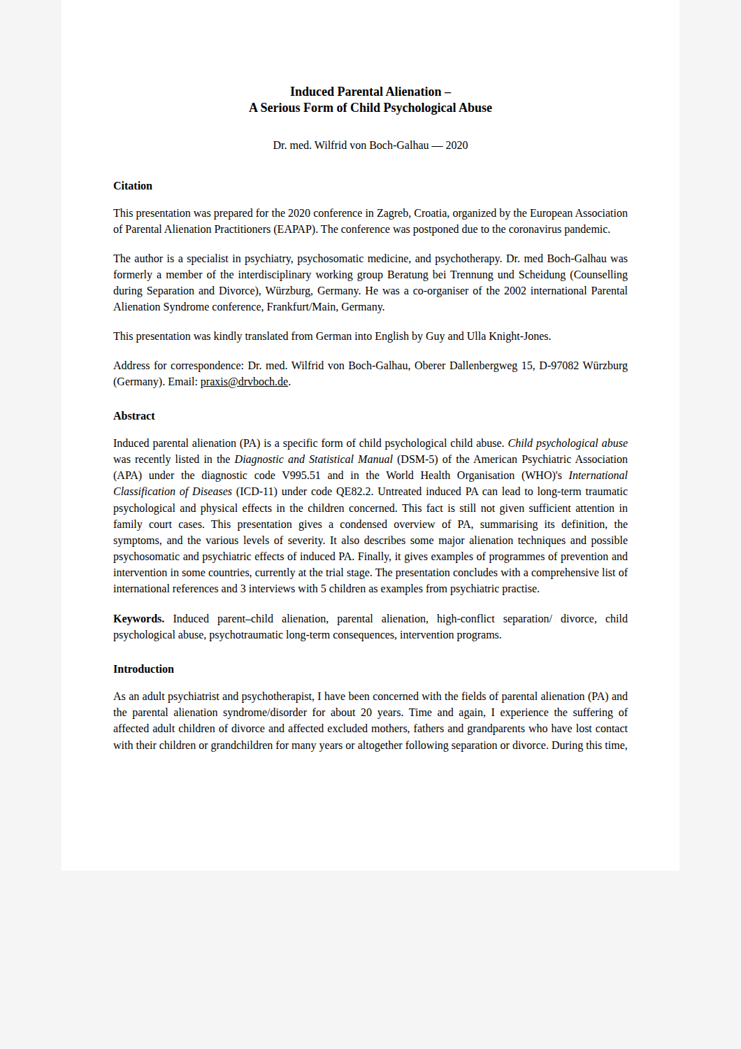Induced Parental Alienation –
A Serious Form of Child Psychological Abuse
Dr. med. Wilfrid von Boch-Galhau — 2020
Citation
This presentation was prepared for the 2020 conference in Zagreb, Croatia, organized by the European Association of Parental Alienation Practitioners (EAPAP). The conference was postponed due to the coronavirus pandemic.
The author is a specialist in psychiatry, psychosomatic medicine, and psychotherapy. Dr. med Boch-Galhau was formerly a member of the interdisciplinary working group Beratung bei Trennung und Scheidung (Counselling during Separation and Divorce), Würzburg, Germany. He was a co-organiser of the 2002 international Parental Alienation Syndrome conference, Frankfurt/Main, Germany.
This presentation was kindly translated from German into English by Guy and Ulla Knight-Jones.
Address for correspondence: Dr. med. Wilfrid von Boch-Galhau, Oberer Dallenbergweg 15, D-97082 Würzburg (Germany). Email: praxis@drvboch.de.
Abstract
Induced parental alienation (PA) is a specific form of child psychological child abuse. Child psychological abuse was recently listed in the Diagnostic and Statistical Manual (DSM-5) of the American Psychiatric Association (APA) under the diagnostic code V995.51 and in the World Health Organisation (WHO)'s International Classification of Diseases (ICD-11) under code QE82.2. Untreated induced PA can lead to long-term traumatic psychological and physical effects in the children concerned. This fact is still not given sufficient attention in family court cases. This presentation gives a condensed overview of PA, summarising its definition, the symptoms, and the various levels of severity. It also describes some major alienation techniques and possible psychosomatic and psychiatric effects of induced PA. Finally, it gives examples of programmes of prevention and intervention in some countries, currently at the trial stage. The presentation concludes with a comprehensive list of international references and 3 interviews with 5 children as examples from psychiatric practise.
Keywords. Induced parent–child alienation, parental alienation, high-conflict separation/ divorce, child psychological abuse, psychotraumatic long-term consequences, intervention programs.
Introduction
As an adult psychiatrist and psychotherapist, I have been concerned with the fields of parental alienation (PA) and the parental alienation syndrome/disorder for about 20 years. Time and again, I experience the suffering of affected adult children of divorce and affected excluded mothers, fathers and grandparents who have lost contact with their children or grandchildren for many years or altogether following separation or divorce. During this time,